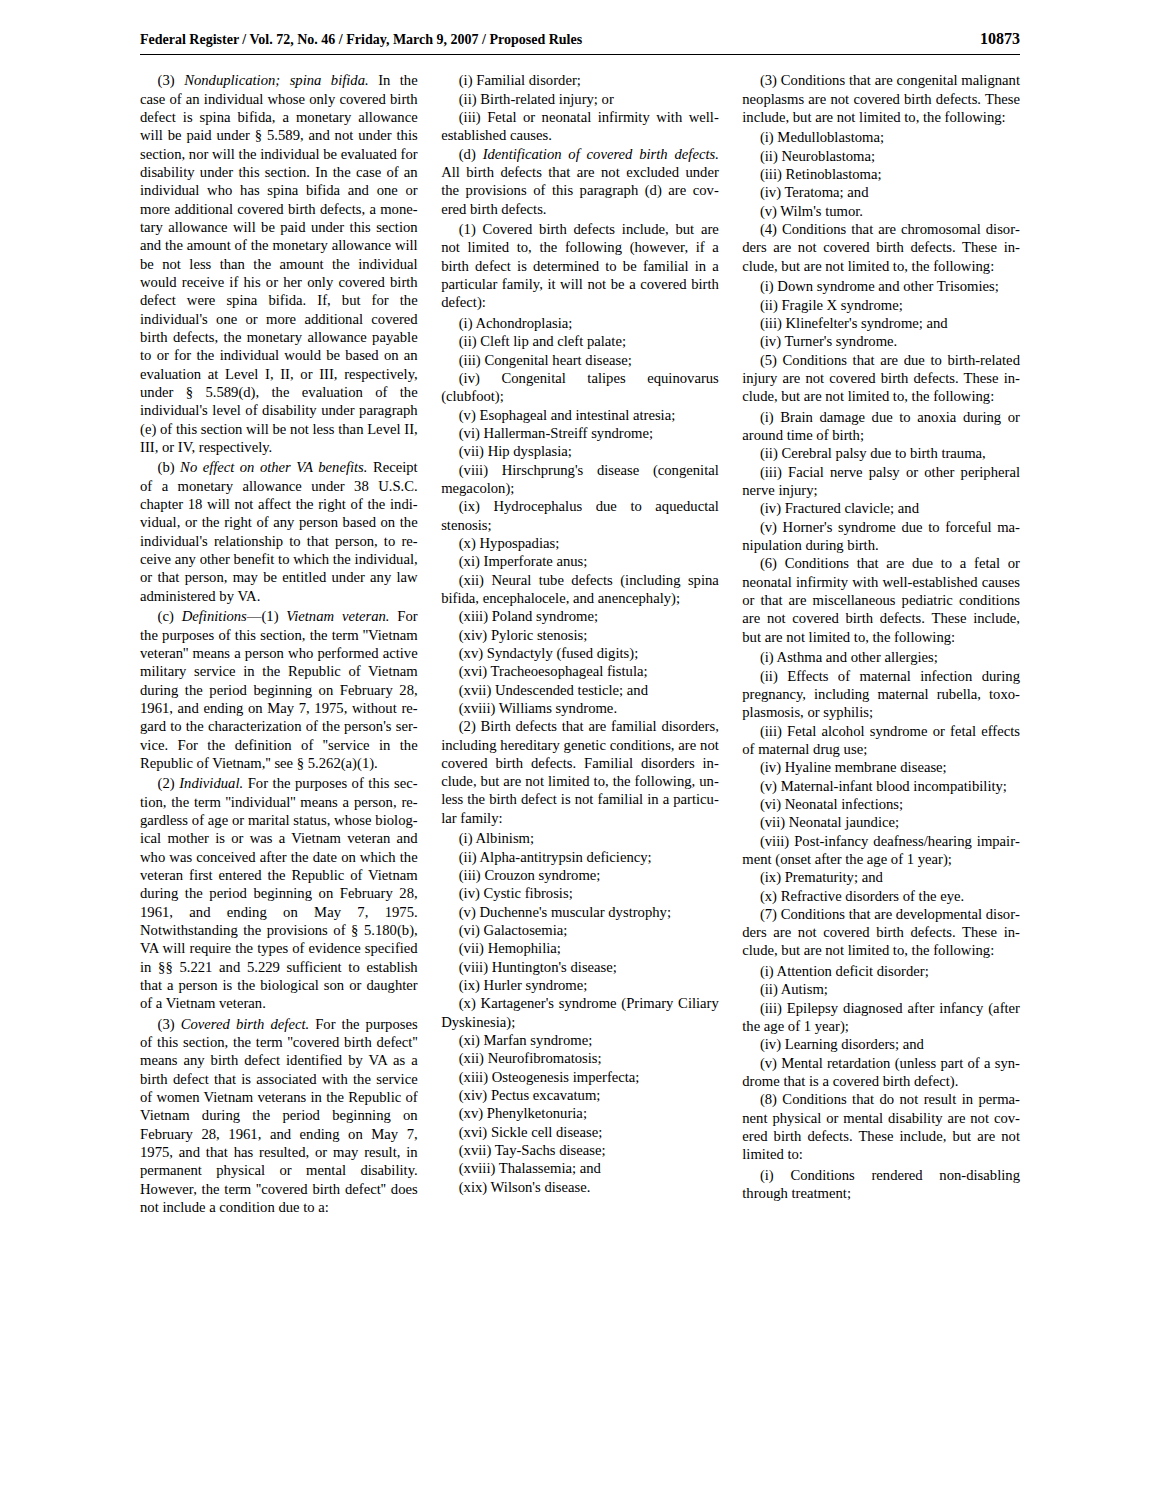Federal Register / Vol. 72, No. 46 / Friday, March 9, 2007 / Proposed Rules
10873
(3) Nonduplication; spina bifida. In the case of an individual whose only covered birth defect is spina bifida, a monetary allowance will be paid under § 5.589, and not under this section, nor will the individual be evaluated for disability under this section. In the case of an individual who has spina bifida and one or more additional covered birth defects, a monetary allowance will be paid under this section and the amount of the monetary allowance will be not less than the amount the individual would receive if his or her only covered birth defect were spina bifida. If, but for the individual's one or more additional covered birth defects, the monetary allowance payable to or for the individual would be based on an evaluation at Level I, II, or III, respectively, under § 5.589(d), the evaluation of the individual's level of disability under paragraph (e) of this section will be not less than Level II, III, or IV, respectively.
(b) No effect on other VA benefits. Receipt of a monetary allowance under 38 U.S.C. chapter 18 will not affect the right of the individual, or the right of any person based on the individual's relationship to that person, to receive any other benefit to which the individual, or that person, may be entitled under any law administered by VA.
(c) Definitions—(1) Vietnam veteran. For the purposes of this section, the term ''Vietnam veteran'' means a person who performed active military service in the Republic of Vietnam during the period beginning on February 28, 1961, and ending on May 7, 1975, without regard to the characterization of the person's service. For the definition of ''service in the Republic of Vietnam,'' see § 5.262(a)(1).
(2) Individual. For the purposes of this section, the term ''individual'' means a person, regardless of age or marital status, whose biological mother is or was a Vietnam veteran and who was conceived after the date on which the veteran first entered the Republic of Vietnam during the period beginning on February 28, 1961, and ending on May 7, 1975. Notwithstanding the provisions of § 5.180(b), VA will require the types of evidence specified in §§ 5.221 and 5.229 sufficient to establish that a person is the biological son or daughter of a Vietnam veteran.
(3) Covered birth defect. For the purposes of this section, the term ''covered birth defect'' means any birth defect identified by VA as a birth defect that is associated with the service of women Vietnam veterans in the Republic of Vietnam during the period beginning on February 28, 1961, and ending on May 7, 1975, and that has resulted, or may result, in permanent physical or mental disability. However, the term ''covered birth defect'' does not include a condition due to a:
(i) Familial disorder;
(ii) Birth-related injury; or
(iii) Fetal or neonatal infirmity with well-established causes.
(d) Identification of covered birth defects. All birth defects that are not excluded under the provisions of this paragraph (d) are covered birth defects.
(1) Covered birth defects include, but are not limited to, the following (however, if a birth defect is determined to be familial in a particular family, it will not be a covered birth defect):
(i) Achondroplasia;
(ii) Cleft lip and cleft palate;
(iii) Congenital heart disease;
(iv) Congenital talipes equinovarus (clubfoot);
(v) Esophageal and intestinal atresia;
(vi) Hallerman-Streiff syndrome;
(vii) Hip dysplasia;
(viii) Hirschprung's disease (congenital megacolon);
(ix) Hydrocephalus due to aqueductal stenosis;
(x) Hypospadias;
(xi) Imperforate anus;
(xii) Neural tube defects (including spina bifida, encephalocele, and anencephaly);
(xiii) Poland syndrome;
(xiv) Pyloric stenosis;
(xv) Syndactyly (fused digits);
(xvi) Tracheoesophageal fistula;
(xvii) Undescended testicle; and
(xviii) Williams syndrome.
(2) Birth defects that are familial disorders, including hereditary genetic conditions, are not covered birth defects. Familial disorders include, but are not limited to, the following, unless the birth defect is not familial in a particular family:
(i) Albinism;
(ii) Alpha-antitrypsin deficiency;
(iii) Crouzon syndrome;
(iv) Cystic fibrosis;
(v) Duchenne's muscular dystrophy;
(vi) Galactosemia;
(vii) Hemophilia;
(viii) Huntington's disease;
(ix) Hurler syndrome;
(x) Kartagener's syndrome (Primary Ciliary Dyskinesia);
(xi) Marfan syndrome;
(xii) Neurofibromatosis;
(xiii) Osteogenesis imperfecta;
(xiv) Pectus excavatum;
(xv) Phenylketonuria;
(xvi) Sickle cell disease;
(xvii) Tay-Sachs disease;
(xviii) Thalassemia; and
(xix) Wilson's disease.
(3) Conditions that are congenital malignant neoplasms are not covered birth defects. These include, but are not limited to, the following:
(i) Medulloblastoma;
(ii) Neuroblastoma;
(iii) Retinoblastoma;
(iv) Teratoma; and
(v) Wilm's tumor.
(4) Conditions that are chromosomal disorders are not covered birth defects. These include, but are not limited to, the following:
(i) Down syndrome and other Trisomies;
(ii) Fragile X syndrome;
(iii) Klinefelter's syndrome; and
(iv) Turner's syndrome.
(5) Conditions that are due to birth-related injury are not covered birth defects. These include, but are not limited to, the following:
(i) Brain damage due to anoxia during or around time of birth;
(ii) Cerebral palsy due to birth trauma,
(iii) Facial nerve palsy or other peripheral nerve injury;
(iv) Fractured clavicle; and
(v) Horner's syndrome due to forceful manipulation during birth.
(6) Conditions that are due to a fetal or neonatal infirmity with well-established causes or that are miscellaneous pediatric conditions are not covered birth defects. These include, but are not limited to, the following:
(i) Asthma and other allergies;
(ii) Effects of maternal infection during pregnancy, including maternal rubella, toxoplasmosis, or syphilis;
(iii) Fetal alcohol syndrome or fetal effects of maternal drug use;
(iv) Hyaline membrane disease;
(v) Maternal-infant blood incompatibility;
(vi) Neonatal infections;
(vii) Neonatal jaundice;
(viii) Post-infancy deafness/hearing impairment (onset after the age of 1 year);
(ix) Prematurity; and
(x) Refractive disorders of the eye.
(7) Conditions that are developmental disorders are not covered birth defects. These include, but are not limited to, the following:
(i) Attention deficit disorder;
(ii) Autism;
(iii) Epilepsy diagnosed after infancy (after the age of 1 year);
(iv) Learning disorders; and
(v) Mental retardation (unless part of a syndrome that is a covered birth defect).
(8) Conditions that do not result in permanent physical or mental disability are not covered birth defects. These include, but are not limited to:
(i) Conditions rendered non-disabling through treatment;